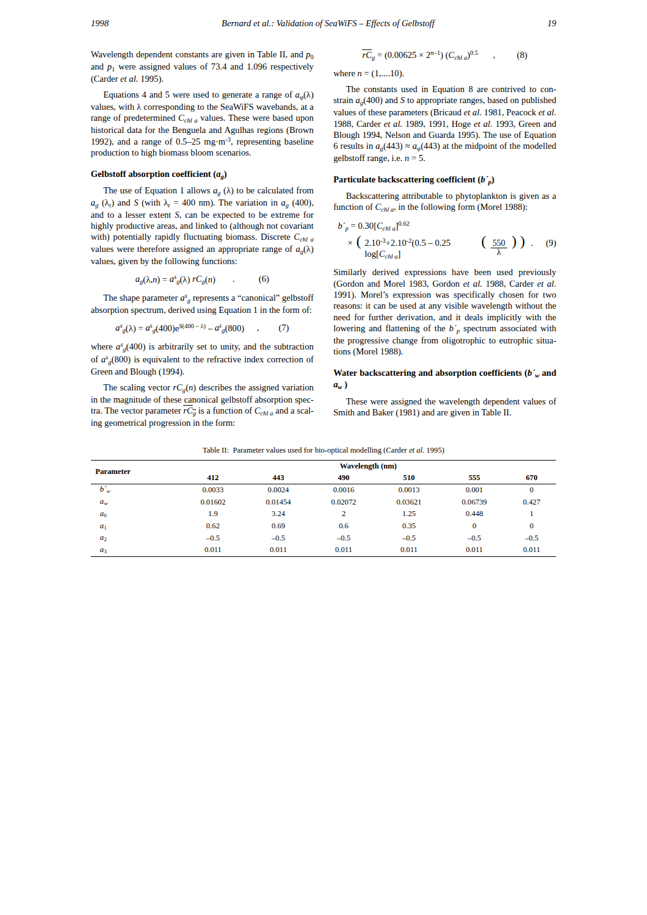1998
Bernard et al.: Validation of SeaWiFS – Effects of Gelbstoff
19
Wavelength dependent constants are given in Table II, and p0 and p1 were assigned values of 73.4 and 1.096 respectively (Carder et al. 1995).
Equations 4 and 5 were used to generate a range of aφ(λ) values, with λ corresponding to the SeaWiFS wavebands, at a range of predetermined Cchl a values. These were based upon historical data for the Benguela and Agulhas regions (Brown 1992), and a range of 0.5–25 mg·m-3, representing baseline production to high biomass bloom scenarios.
Gelbstoff absorption coefficient (ag)
The use of Equation 1 allows ag (λ) to be calculated from ag (λr) and S (with λr = 400 nm). The variation in ag (400), and to a lesser extent S, can be expected to be extreme for highly productive areas, and linked to (although not covariant with) potentially rapidly fluctuating biomass. Discrete Cchl a values were therefore assigned an appropriate range of ag(λ) values, given by the following functions:
ag(λ,n) = asg(λ) rCg(n) . (6)
The shape parameter asg represents a “canonical” gelbstoff absorption spectrum, derived using Equation 1 in the form of:
asg(λ) = asg(400)eS(400 – λ) – asg(800) , (7)
where asg(400) is arbitrarily set to unity, and the subtraction of asg(800) is equivalent to the refractive index correction of Green and Blough (1994).
The scaling vector rCg(n) describes the assigned variation in the magnitude of these canonical gelbstoff absorption spectra. The vector parameter rCg is a function of Cchl a and a scaling geometrical progression in the form:
rC g = (0.00625 × 2n–1) (Cchl a)0.5 , (8)
where n = (1,....10).
The constants used in Equation 8 are contrived to constrain ag(400) and S to appropriate ranges, based on published values of these parameters (Bricaud et al. 1981, Peacock et al. 1988, Carder et al. 1989, 1991, Hoge et al. 1993, Green and Blough 1994, Nelson and Guarda 1995). The use of Equation 6 results in ag(443) ≈ aφ(443) at the midpoint of the modelled gelbstoff range, i.e. n = 5.
Particulate backscattering coefficient (b´p)
Backscattering attributable to phytoplankton is given as a function of Cchl a, in the following form (Morel 1988):
b´p = 0.30[Cchl a]0.62
× ( 2.10-3+2.10-2(0.5 – 0.25 log[Cchl a] ( 550 λ ) ) . (9)
Similarly derived expressions have been used previously (Gordon and Morel 1983, Gordon et al. 1988, Carder et al. 1991). Morel’s expression was specifically chosen for two reasons: it can be used at any visible wavelength without the need for further derivation, and it deals implicitly with the lowering and flattening of the b´p spectrum associated with the progressive change from oligotrophic to eutrophic situations (Morel 1988).
Water backscattering and absorption coefficients (b´w and aw )
These were assigned the wavelength dependent values of Smith and Baker (1981) and are given in Table II.
Table II: Parameter values used for bio-optical modelling (Carder et al. 1995)
| Parameter | Wavelength (nm) |
| --- | --- |
| 412 | 443 | 490 | 510 | 555 | 670 |
| b´ w | 0.0033 | 0.0024 | 0.0016 | 0.0013 | 0.001 | 0 |
| a w | 0.01602 | 0.01454 | 0.02072 | 0.03621 | 0.06739 | 0.427 |
| a 0 | 1.9 | 3.24 | 2 | 1.25 | 0.448 | 1 |
| a 1 | 0.62 | 0.69 | 0.6 | 0.35 | 0 | 0 |
| a 2 | –0.5 | –0.5 | –0.5 | –0.5 | –0.5 | –0.5 |
| a 3 | 0.011 | 0.011 | 0.011 | 0.011 | 0.011 | 0.011 |